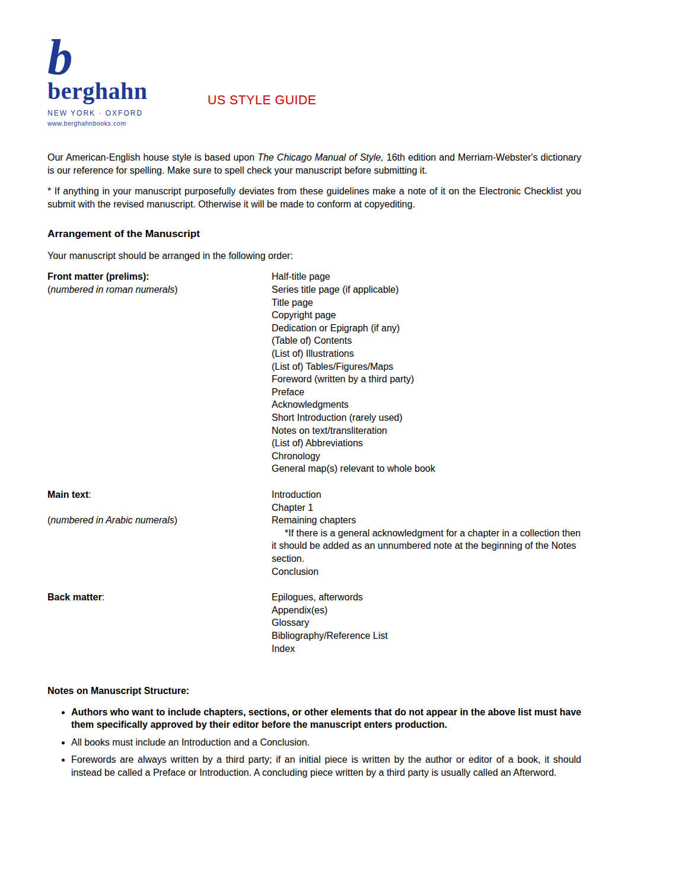b
berghahn
NEW YORK · OXFORD
www.berghahnbooks.com
US STYLE GUIDE
Our American-English house style is based upon The Chicago Manual of Style, 16th edition and Merriam-Webster's dictionary is our reference for spelling. Make sure to spell check your manuscript before submitting it.
* If anything in your manuscript purposefully deviates from these guidelines make a note of it on the Electronic Checklist you submit with the revised manuscript. Otherwise it will be made to conform at copyediting.
Arrangement of the Manuscript
Your manuscript should be arranged in the following order:
| Front matter (prelims): ( numbered in roman numerals ) | Half-title page Series title page (if applicable) Title page Copyright page Dedication or Epigraph (if any) (Table of) Contents (List of) Illustrations (List of) Tables/Figures/Maps Foreword (written by a third party) Preface Acknowledgments Short Introduction (rarely used) Notes on text/transliteration (List of) Abbreviations Chronology General map(s) relevant to whole book |
| Main text : ( numbered in Arabic numerals ) | Introduction Chapter 1 Remaining chapters *If there is a general acknowledgment for a chapter in a collection then it should be added as an unnumbered note at the beginning of the Notes section. Conclusion |
| Back matter : | Epilogues, afterwords Appendix(es) Glossary Bibliography/Reference List Index |
Notes on Manuscript Structure:
Authors who want to include chapters, sections, or other elements that do not appear in the above list must have them specifically approved by their editor before the manuscript enters production.
All books must include an Introduction and a Conclusion.
Forewords are always written by a third party; if an initial piece is written by the author or editor of a book, it should instead be called a Preface or Introduction. A concluding piece written by a third party is usually called an Afterword.